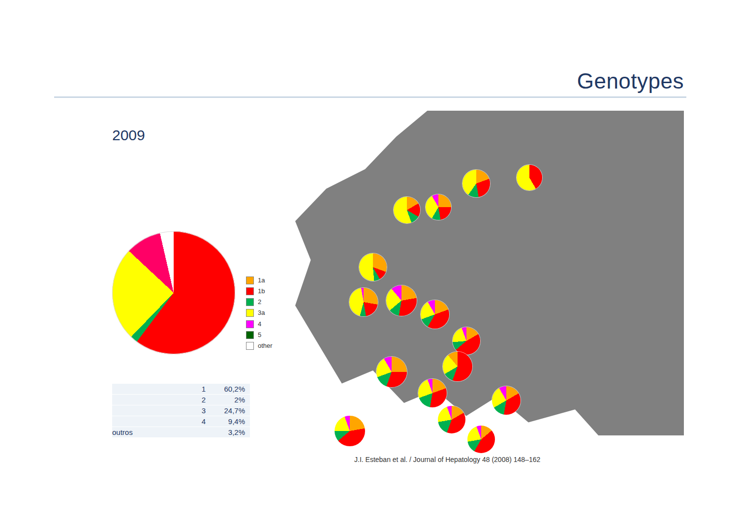Genotypes
2009
1a
1b
2
3a
4
5
other
| | 1 | 60,2% |
| | 2 | 2% |
| | 3 | 24,7% |
| | 4 | 9,4% |
| outros | | 3,2% |
J.I. Esteban et al. / Journal of Hepatology 48 (2008) 148–162